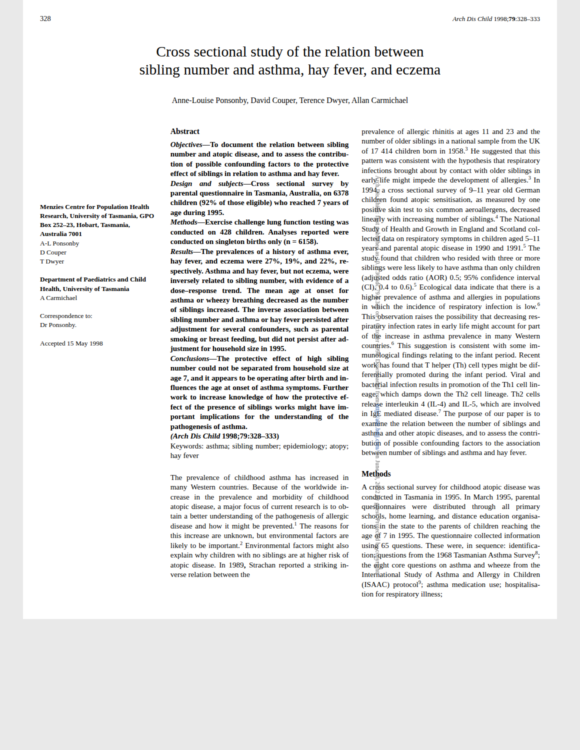328 Arch Dis Child 1998;79:328–333
Cross sectional study of the relation between
sibling number and asthma, hay fever, and eczema
Anne-Louise Ponsonby, David Couper, Terence Dwyer, Allan Carmichael
Menzies Centre for Population Health Research, University of Tasmania, GPO Box 252–23, Hobart, Tasmania, Australia 7001
A-L Ponsonby
D Couper
T Dwyer
Department of Paediatrics and Child Health, University of Tasmania
A Carmichael
Correspondence to:
Dr Ponsonby.
Accepted 15 May 1998
Abstract
Objectives—To document the relation between sibling number and atopic disease, and to assess the contribution of possible confounding factors to the protective effect of siblings in relation to asthma and hay fever.
Design and subjects—Cross sectional survey by parental questionnaire in Tasmania, Australia, on 6378 children (92% of those eligible) who reached 7 years of age during 1995.
Methods—Exercise challenge lung function testing was conducted on 428 children. Analyses reported were conducted on singleton births only (n = 6158).
Results—The prevalences of a history of asthma ever, hay fever, and eczema were 27%, 19%, and 22%, respectively. Asthma and hay fever, but not eczema, were inversely related to sibling number, with evidence of a dose–response trend. The mean age at onset for asthma or wheezy breathing decreased as the number of siblings increased. The inverse association between sibling number and asthma or hay fever persisted after adjustment for several confounders, such as parental smoking or breast feeding, but did not persist after adjustment for household size in 1995.
Conclusions—The protective effect of high sibling number could not be separated from household size at age 7, and it appears to be operating after birth and influences the age at onset of asthma symptoms. Further work to increase knowledge of how the protective effect of the presence of siblings works might have important implications for the understanding of the pathogenesis of asthma.
(Arch Dis Child 1998;79:328–333)
Keywords: asthma; sibling number; epidemiology; atopy; hay fever
The prevalence of childhood asthma has increased in many Western countries. Because of the worldwide increase in the prevalence and morbidity of childhood atopic disease, a major focus of current research is to obtain a better understanding of the pathogenesis of allergic disease and how it might be prevented.1 The reasons for this increase are unknown, but environmental factors are likely to be important.2 Environmental factors might also explain why children with no siblings are at higher risk of atopic disease. In 1989, Strachan reported a striking inverse relation between the
prevalence of allergic rhinitis at ages 11 and 23 and the number of older siblings in a national sample from the UK of 17 414 children born in 1958.3 He suggested that this pattern was consistent with the hypothesis that respiratory infections brought about by contact with older siblings in early life might impede the development of allergies.3 In 1994, a cross sectional survey of 9–11 year old German children found atopic sensitisation, as measured by one positive skin test to six common aeroallergens, decreased linearly with increasing number of siblings.4 The National Study of Health and Growth in England and Scotland collected data on respiratory symptoms in children aged 5–11 years and parental atopic disease in 1990 and 1991.5 The study found that children who resided with three or more siblings were less likely to have asthma than only children (adjusted odds ratio (AOR) 0.5; 95% confidence interval (CI), 0.4 to 0.6).5 Ecological data indicate that there is a higher prevalence of asthma and allergies in populations in which the incidence of respiratory infection is low.6 This observation raises the possibility that decreasing respiratory infection rates in early life might account for part of the increase in asthma prevalence in many Western countries.6 This suggestion is consistent with some immunological findings relating to the infant period. Recent work has found that T helper (Th) cell types might be differentially promoted during the infant period. Viral and bacterial infection results in promotion of the Th1 cell lineage, which damps down the Th2 cell lineage. Th2 cells release interleukin 4 (IL-4) and IL-5, which are involved in IgE mediated disease.7 The purpose of our paper is to examine the relation between the number of siblings and asthma and other atopic diseases, and to assess the contribution of possible confounding factors to the association between number of siblings and asthma and hay fever.
Methods
A cross sectional survey for childhood atopic disease was conducted in Tasmania in 1995. In March 1995, parental questionnaires were distributed through all primary schools, home learning, and distance education organisations in the state to the parents of children reaching the age of 7 in 1995. The questionnaire collected information using 65 questions. These were, in sequence: identification; questions from the 1968 Tasmanian Asthma Survey8; the eight core questions on asthma and wheeze from the International Study of Asthma and Allergy in Children (ISAAC) protocol9; asthma medication use; hospitalisation for respiratory illness;
Arch Dis Child: first published as 10.1136/adc.79.4.328 on 1 October 1998. Downloaded from http://adc.bmj.com/ on June 28, 2022 by guest. Protected by copyright.